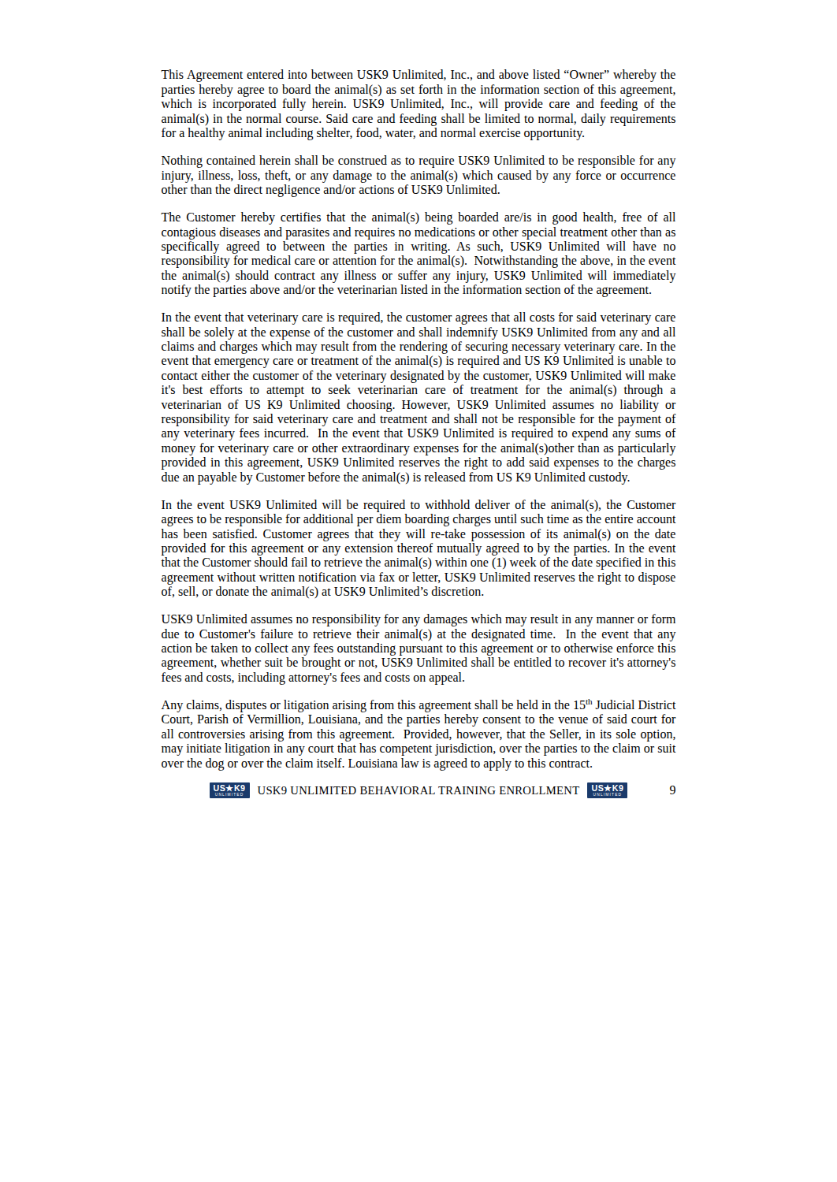This Agreement entered into between USK9 Unlimited, Inc., and above listed “Owner” whereby the parties hereby agree to board the animal(s) as set forth in the information section of this agreement, which is incorporated fully herein. USK9 Unlimited, Inc., will provide care and feeding of the animal(s) in the normal course. Said care and feeding shall be limited to normal, daily requirements for a healthy animal including shelter, food, water, and normal exercise opportunity.
Nothing contained herein shall be construed as to require USK9 Unlimited to be responsible for any injury, illness, loss, theft, or any damage to the animal(s) which caused by any force or occurrence other than the direct negligence and/or actions of USK9 Unlimited.
The Customer hereby certifies that the animal(s) being boarded are/is in good health, free of all contagious diseases and parasites and requires no medications or other special treatment other than as specifically agreed to between the parties in writing. As such, USK9 Unlimited will have no responsibility for medical care or attention for the animal(s). Notwithstanding the above, in the event the animal(s) should contract any illness or suffer any injury, USK9 Unlimited will immediately notify the parties above and/or the veterinarian listed in the information section of the agreement.
In the event that veterinary care is required, the customer agrees that all costs for said veterinary care shall be solely at the expense of the customer and shall indemnify USK9 Unlimited from any and all claims and charges which may result from the rendering of securing necessary veterinary care. In the event that emergency care or treatment of the animal(s) is required and US K9 Unlimited is unable to contact either the customer of the veterinary designated by the customer, USK9 Unlimited will make it's best efforts to attempt to seek veterinarian care of treatment for the animal(s) through a veterinarian of US K9 Unlimited choosing. However, USK9 Unlimited assumes no liability or responsibility for said veterinary care and treatment and shall not be responsible for the payment of any veterinary fees incurred. In the event that USK9 Unlimited is required to expend any sums of money for veterinary care or other extraordinary expenses for the animal(s)other than as particularly provided in this agreement, USK9 Unlimited reserves the right to add said expenses to the charges due an payable by Customer before the animal(s) is released from US K9 Unlimited custody.
In the event USK9 Unlimited will be required to withhold deliver of the animal(s), the Customer agrees to be responsible for additional per diem boarding charges until such time as the entire account has been satisfied. Customer agrees that they will re-take possession of its animal(s) on the date provided for this agreement or any extension thereof mutually agreed to by the parties. In the event that the Customer should fail to retrieve the animal(s) within one (1) week of the date specified in this agreement without written notification via fax or letter, USK9 Unlimited reserves the right to dispose of, sell, or donate the animal(s) at USK9 Unlimited’s discretion.
USK9 Unlimited assumes no responsibility for any damages which may result in any manner or form due to Customer's failure to retrieve their animal(s) at the designated time. In the event that any action be taken to collect any fees outstanding pursuant to this agreement or to otherwise enforce this agreement, whether suit be brought or not, USK9 Unlimited shall be entitled to recover it's attorney's fees and costs, including attorney's fees and costs on appeal.
Any claims, disputes or litigation arising from this agreement shall be held in the 15th Judicial District Court, Parish of Vermillion, Louisiana, and the parties hereby consent to the venue of said court for all controversies arising from this agreement. Provided, however, that the Seller, in its sole option, may initiate litigation in any court that has competent jurisdiction, over the parties to the claim or suit over the dog or over the claim itself. Louisiana law is agreed to apply to this contract.
US★K9UNLIMITED USK9 UNLIMITED BEHAVIORAL TRAINING ENROLLMENT US★K9UNLIMITED 9